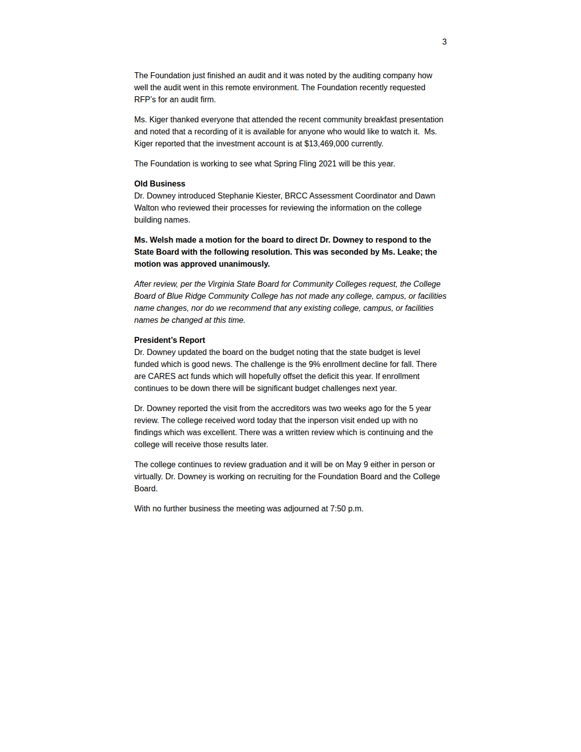3
The Foundation just finished an audit and it was noted by the auditing company how well the audit went in this remote environment. The Foundation recently requested RFP’s for an audit firm.
Ms. Kiger thanked everyone that attended the recent community breakfast presentation and noted that a recording of it is available for anyone who would like to watch it. Ms. Kiger reported that the investment account is at $13,469,000 currently.
The Foundation is working to see what Spring Fling 2021 will be this year.
Old Business
Dr. Downey introduced Stephanie Kiester, BRCC Assessment Coordinator and Dawn Walton who reviewed their processes for reviewing the information on the college building names.
Ms. Welsh made a motion for the board to direct Dr. Downey to respond to the State Board with the following resolution. This was seconded by Ms. Leake; the motion was approved unanimously.
After review, per the Virginia State Board for Community Colleges request, the College Board of Blue Ridge Community College has not made any college, campus, or facilities name changes, nor do we recommend that any existing college, campus, or facilities names be changed at this time.
President’s Report
Dr. Downey updated the board on the budget noting that the state budget is level funded which is good news. The challenge is the 9% enrollment decline for fall. There are CARES act funds which will hopefully offset the deficit this year. If enrollment continues to be down there will be significant budget challenges next year.
Dr. Downey reported the visit from the accreditors was two weeks ago for the 5 year review. The college received word today that the inperson visit ended up with no findings which was excellent. There was a written review which is continuing and the college will receive those results later.
The college continues to review graduation and it will be on May 9 either in person or virtually. Dr. Downey is working on recruiting for the Foundation Board and the College Board.
With no further business the meeting was adjourned at 7:50 p.m.